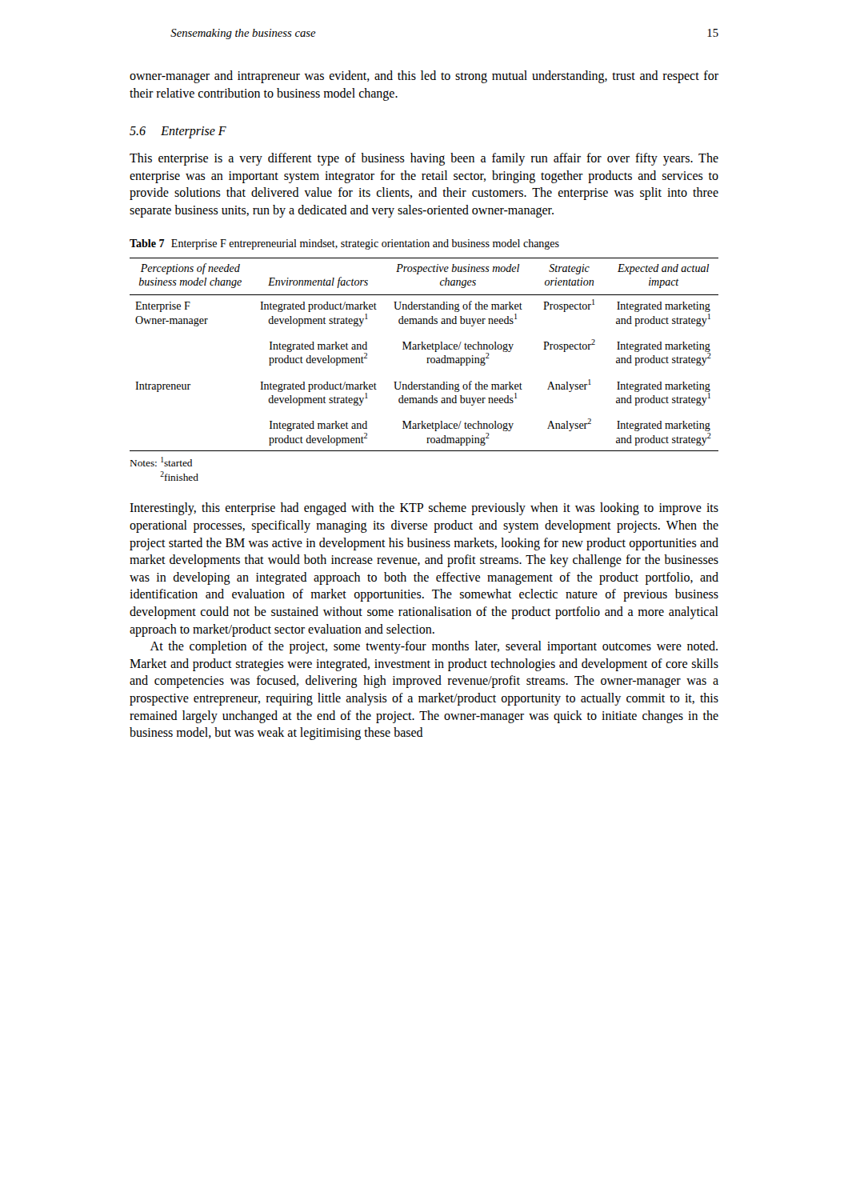Sensemaking the business case 15
owner-manager and intrapreneur was evident, and this led to strong mutual understanding, trust and respect for their relative contribution to business model change.
5.6 Enterprise F
This enterprise is a very different type of business having been a family run affair for over fifty years. The enterprise was an important system integrator for the retail sector, bringing together products and services to provide solutions that delivered value for its clients, and their customers. The enterprise was split into three separate business units, run by a dedicated and very sales-oriented owner-manager.
Table 7 Enterprise F entrepreneurial mindset, strategic orientation and business model changes
| Perceptions of needed business model change | Environmental factors | Prospective business model changes | Strategic orientation | Expected and actual impact |
| --- | --- | --- | --- | --- |
| Enterprise F Owner-manager | Integrated product/market development strategy 1 | Understanding of the market demands and buyer needs 1 | Prospector 1 | Integrated marketing and product strategy 1 |
| | Integrated market and product development 2 | Marketplace/ technology roadmapping 2 | Prospector 2 | Integrated marketing and product strategy 2 |
| Intrapreneur | Integrated product/market development strategy 1 | Understanding of the market demands and buyer needs 1 | Analyser 1 | Integrated marketing and product strategy 1 |
| | Integrated market and product development 2 | Marketplace/ technology roadmapping 2 | Analyser 2 | Integrated marketing and product strategy 2 |
Notes: 1started 2finished
Interestingly, this enterprise had engaged with the KTP scheme previously when it was looking to improve its operational processes, specifically managing its diverse product and system development projects. When the project started the BM was active in development his business markets, looking for new product opportunities and market developments that would both increase revenue, and profit streams. The key challenge for the businesses was in developing an integrated approach to both the effective management of the product portfolio, and identification and evaluation of market opportunities. The somewhat eclectic nature of previous business development could not be sustained without some rationalisation of the product portfolio and a more analytical approach to market/product sector evaluation and selection.
At the completion of the project, some twenty-four months later, several important outcomes were noted. Market and product strategies were integrated, investment in product technologies and development of core skills and competencies was focused, delivering high improved revenue/profit streams. The owner-manager was a prospective entrepreneur, requiring little analysis of a market/product opportunity to actually commit to it, this remained largely unchanged at the end of the project. The owner-manager was quick to initiate changes in the business model, but was weak at legitimising these based